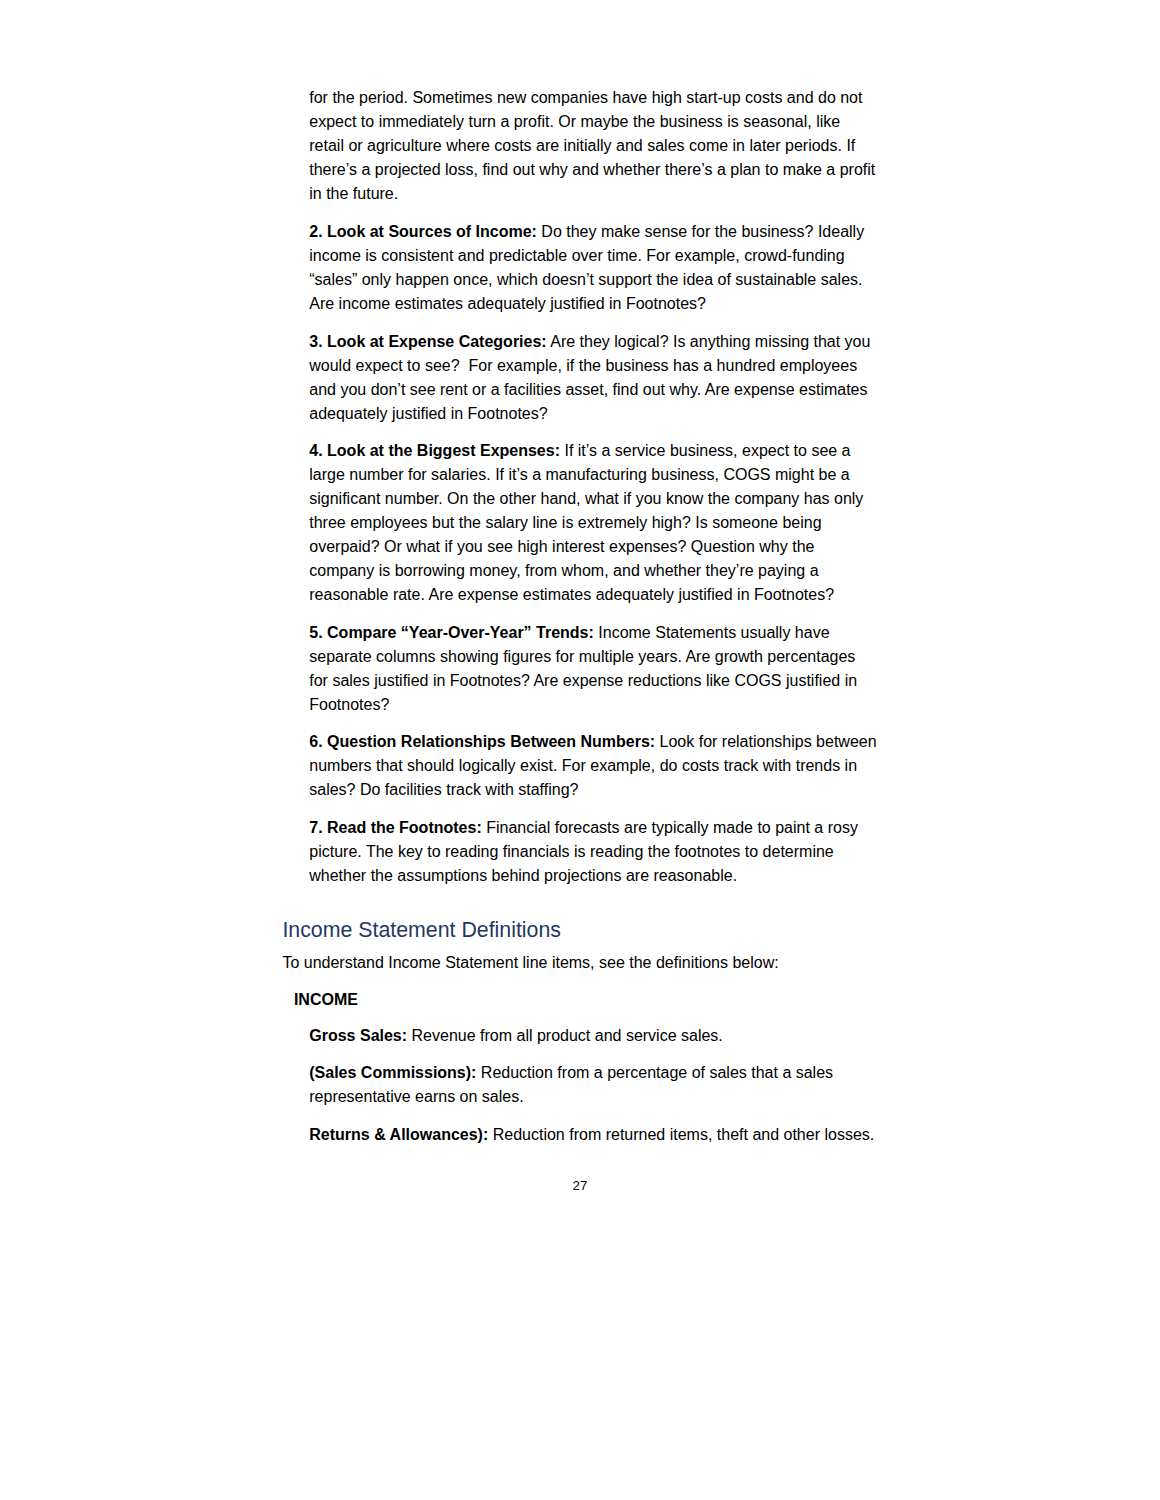for the period. Sometimes new companies have high start-up costs and do not expect to immediately turn a profit. Or maybe the business is seasonal, like retail or agriculture where costs are initially and sales come in later periods. If there’s a projected loss, find out why and whether there’s a plan to make a profit in the future.
2. Look at Sources of Income: Do they make sense for the business? Ideally income is consistent and predictable over time. For example, crowd-funding “sales” only happen once, which doesn’t support the idea of sustainable sales. Are income estimates adequately justified in Footnotes?
3. Look at Expense Categories: Are they logical? Is anything missing that you would expect to see? For example, if the business has a hundred employees and you don’t see rent or a facilities asset, find out why. Are expense estimates adequately justified in Footnotes?
4. Look at the Biggest Expenses: If it’s a service business, expect to see a large number for salaries. If it’s a manufacturing business, COGS might be a significant number. On the other hand, what if you know the company has only three employees but the salary line is extremely high? Is someone being overpaid? Or what if you see high interest expenses? Question why the company is borrowing money, from whom, and whether they’re paying a reasonable rate. Are expense estimates adequately justified in Footnotes?
5. Compare “Year-Over-Year” Trends: Income Statements usually have separate columns showing figures for multiple years. Are growth percentages for sales justified in Footnotes? Are expense reductions like COGS justified in Footnotes?
6. Question Relationships Between Numbers: Look for relationships between numbers that should logically exist. For example, do costs track with trends in sales? Do facilities track with staffing?
7. Read the Footnotes: Financial forecasts are typically made to paint a rosy picture. The key to reading financials is reading the footnotes to determine whether the assumptions behind projections are reasonable.
Income Statement Definitions
To understand Income Statement line items, see the definitions below:
INCOME
Gross Sales: Revenue from all product and service sales.
(Sales Commissions): Reduction from a percentage of sales that a sales representative earns on sales.
Returns & Allowances): Reduction from returned items, theft and other losses.
27